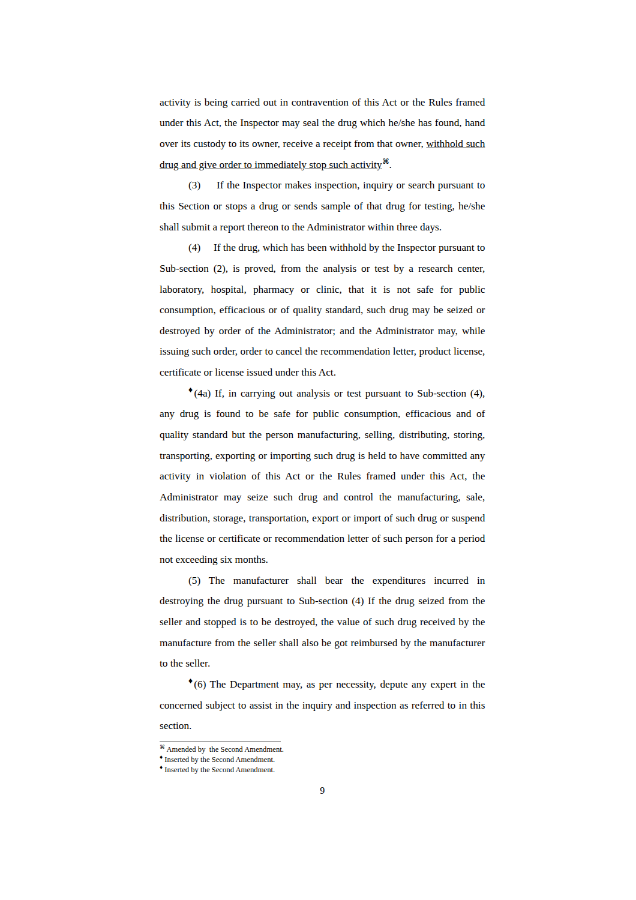activity is being carried out in contravention of this Act or the Rules framed under this Act, the Inspector may seal the drug which he/she has found, hand over its custody to its owner, receive a receipt from that owner, withhold such drug and give order to immediately stop such activity⌘.
(3) If the Inspector makes inspection, inquiry or search pursuant to this Section or stops a drug or sends sample of that drug for testing, he/she shall submit a report thereon to the Administrator within three days.
(4) If the drug, which has been withhold by the Inspector pursuant to Sub-section (2), is proved, from the analysis or test by a research center, laboratory, hospital, pharmacy or clinic, that it is not safe for public consumption, efficacious or of quality standard, such drug may be seized or destroyed by order of the Administrator; and the Administrator may, while issuing such order, order to cancel the recommendation letter, product license, certificate or license issued under this Act.
♦(4a) If, in carrying out analysis or test pursuant to Sub-section (4), any drug is found to be safe for public consumption, efficacious and of quality standard but the person manufacturing, selling, distributing, storing, transporting, exporting or importing such drug is held to have committed any activity in violation of this Act or the Rules framed under this Act, the Administrator may seize such drug and control the manufacturing, sale, distribution, storage, transportation, export or import of such drug or suspend the license or certificate or recommendation letter of such person for a period not exceeding six months.
(5) The manufacturer shall bear the expenditures incurred in destroying the drug pursuant to Sub-section (4) If the drug seized from the seller and stopped is to be destroyed, the value of such drug received by the manufacture from the seller shall also be got reimbursed by the manufacturer to the seller.
♦(6) The Department may, as per necessity, depute any expert in the concerned subject to assist in the inquiry and inspection as referred to in this section.
⌘ Amended by the Second Amendment.
♦ Inserted by the Second Amendment.
♦ Inserted by the Second Amendment.
9